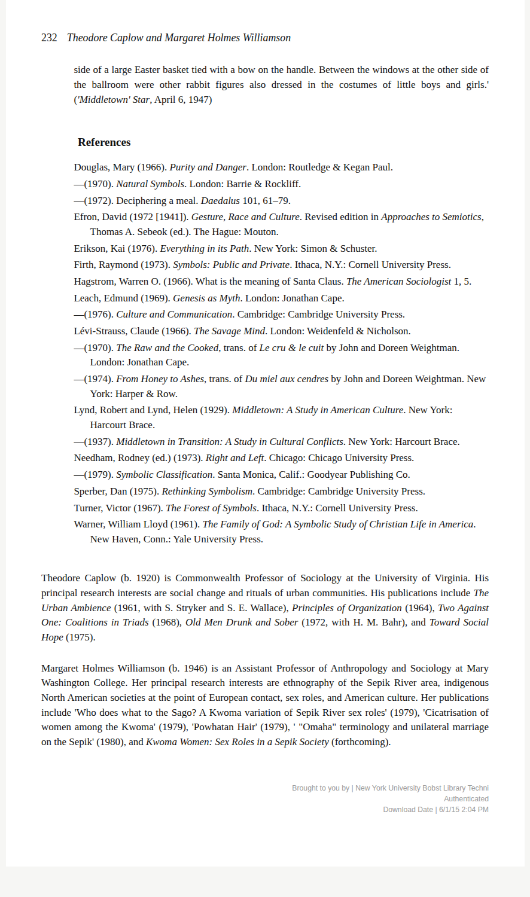232 Theodore Caplow and Margaret Holmes Williamson
side of a large Easter basket tied with a bow on the handle. Between the windows at the other side of the ballroom were other rabbit figures also dressed in the costumes of little boys and girls.' ('Middletown' Star, April 6, 1947)
References
Douglas, Mary (1966). Purity and Danger. London: Routledge & Kegan Paul.
—(1970). Natural Symbols. London: Barrie & Rockliff.
—(1972). Deciphering a meal. Daedalus 101, 61–79.
Efron, David (1972 [1941]). Gesture, Race and Culture. Revised edition in Approaches to Semiotics, Thomas A. Sebeok (ed.). The Hague: Mouton.
Erikson, Kai (1976). Everything in its Path. New York: Simon & Schuster.
Firth, Raymond (1973). Symbols: Public and Private. Ithaca, N.Y.: Cornell University Press.
Hagstrom, Warren O. (1966). What is the meaning of Santa Claus. The American Sociologist 1, 5.
Leach, Edmund (1969). Genesis as Myth. London: Jonathan Cape.
—(1976). Culture and Communication. Cambridge: Cambridge University Press.
Lévi-Strauss, Claude (1966). The Savage Mind. London: Weidenfeld & Nicholson.
—(1970). The Raw and the Cooked, trans. of Le cru & le cuit by John and Doreen Weightman. London: Jonathan Cape.
—(1974). From Honey to Ashes, trans. of Du miel aux cendres by John and Doreen Weightman. New York: Harper & Row.
Lynd, Robert and Lynd, Helen (1929). Middletown: A Study in American Culture. New York: Harcourt Brace.
—(1937). Middletown in Transition: A Study in Cultural Conflicts. New York: Harcourt Brace.
Needham, Rodney (ed.) (1973). Right and Left. Chicago: Chicago University Press.
—(1979). Symbolic Classification. Santa Monica, Calif.: Goodyear Publishing Co.
Sperber, Dan (1975). Rethinking Symbolism. Cambridge: Cambridge University Press.
Turner, Victor (1967). The Forest of Symbols. Ithaca, N.Y.: Cornell University Press.
Warner, William Lloyd (1961). The Family of God: A Symbolic Study of Christian Life in America. New Haven, Conn.: Yale University Press.
Theodore Caplow (b. 1920) is Commonwealth Professor of Sociology at the University of Virginia. His principal research interests are social change and rituals of urban communities. His publications include The Urban Ambience (1961, with S. Stryker and S. E. Wallace), Principles of Organization (1964), Two Against One: Coalitions in Triads (1968), Old Men Drunk and Sober (1972, with H. M. Bahr), and Toward Social Hope (1975).
Margaret Holmes Williamson (b. 1946) is an Assistant Professor of Anthropology and Sociology at Mary Washington College. Her principal research interests are ethnography of the Sepik River area, indigenous North American societies at the point of European contact, sex roles, and American culture. Her publications include 'Who does what to the Sago? A Kwoma variation of Sepik River sex roles' (1979), 'Cicatrisation of women among the Kwoma' (1979), 'Powhatan Hair' (1979), ' "Omaha" terminology and unilateral marriage on the Sepik' (1980), and Kwoma Women: Sex Roles in a Sepik Society (forthcoming).
Brought to you by | New York University Bobst Library Techni
Authenticated
Download Date | 6/1/15 2:04 PM